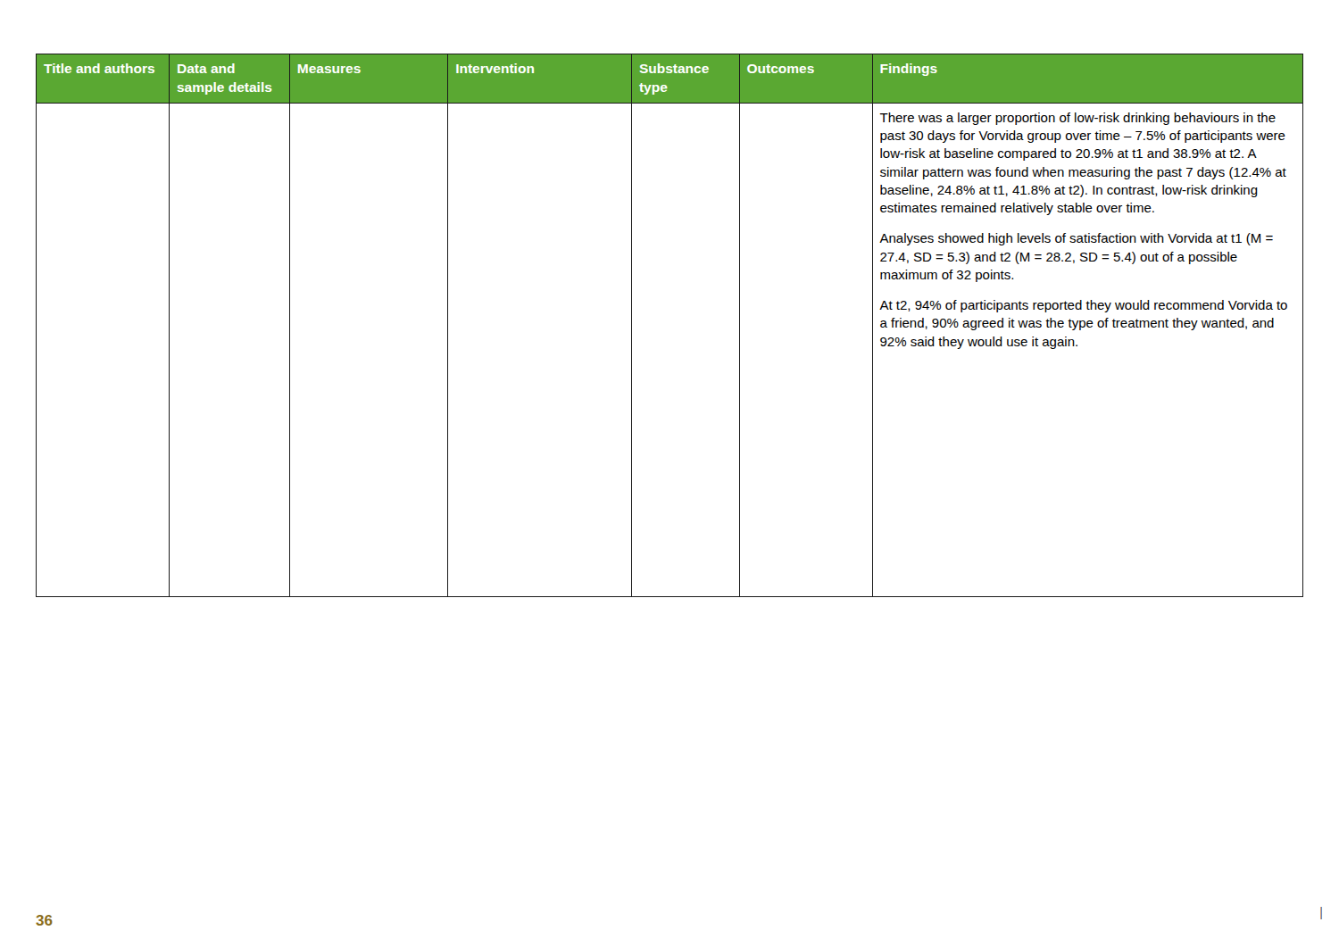| Title and authors | Data and sample details | Measures | Intervention | Substance type | Outcomes | Findings |
| --- | --- | --- | --- | --- | --- | --- |
| | | | | | | There was a larger proportion of low-risk drinking behaviours in the past 30 days for Vorvida group over time – 7.5% of participants were low-risk at baseline compared to 20.9% at t1 and 38.9% at t2. A similar pattern was found when measuring the past 7 days (12.4% at baseline, 24.8% at t1, 41.8% at t2). In contrast, low-risk drinking estimates remained relatively stable over time. Analyses showed high levels of satisfaction with Vorvida at t1 (M = 27.4, SD = 5.3) and t2 (M = 28.2, SD = 5.4) out of a possible maximum of 32 points. At t2, 94% of participants reported they would recommend Vorvida to a friend, 90% agreed it was the type of treatment they wanted, and 92% said they would use it again. |
36
|